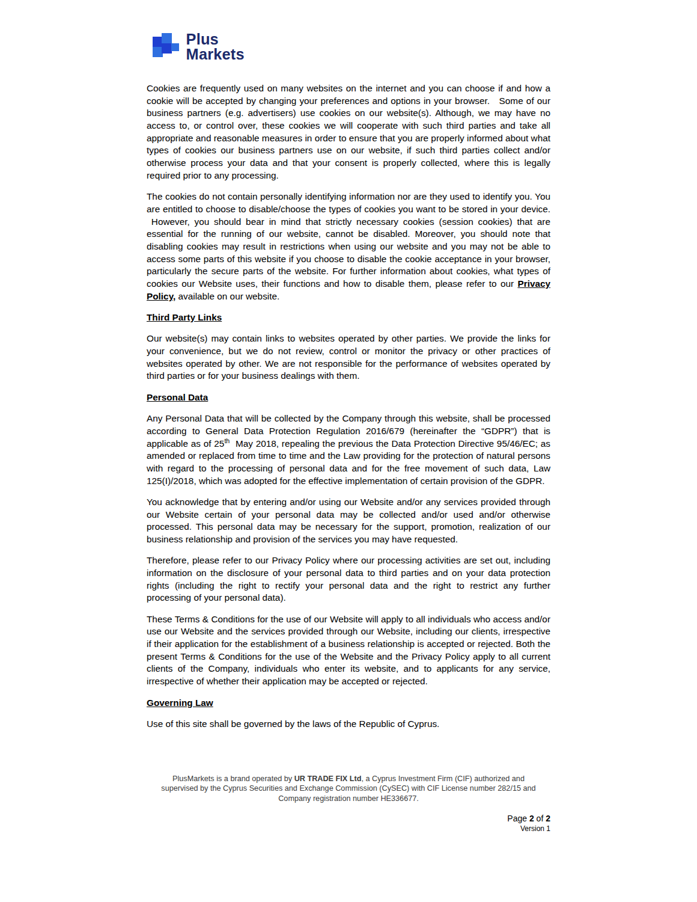PlusMarkets
Cookies are frequently used on many websites on the internet and you can choose if and how a cookie will be accepted by changing your preferences and options in your browser. Some of our business partners (e.g. advertisers) use cookies on our website(s). Although, we may have no access to, or control over, these cookies we will cooperate with such third parties and take all appropriate and reasonable measures in order to ensure that you are properly informed about what types of cookies our business partners use on our website, if such third parties collect and/or otherwise process your data and that your consent is properly collected, where this is legally required prior to any processing.
The cookies do not contain personally identifying information nor are they used to identify you. You are entitled to choose to disable/choose the types of cookies you want to be stored in your device. However, you should bear in mind that strictly necessary cookies (session cookies) that are essential for the running of our website, cannot be disabled. Moreover, you should note that disabling cookies may result in restrictions when using our website and you may not be able to access some parts of this website if you choose to disable the cookie acceptance in your browser, particularly the secure parts of the website. For further information about cookies, what types of cookies our Website uses, their functions and how to disable them, please refer to our Privacy Policy, available on our website.
Third Party Links
Our website(s) may contain links to websites operated by other parties. We provide the links for your convenience, but we do not review, control or monitor the privacy or other practices of websites operated by other. We are not responsible for the performance of websites operated by third parties or for your business dealings with them.
Personal Data
Any Personal Data that will be collected by the Company through this website, shall be processed according to General Data Protection Regulation 2016/679 (hereinafter the “GDPR”) that is applicable as of 25th May 2018, repealing the previous the Data Protection Directive 95/46/EC; as amended or replaced from time to time and the Law providing for the protection of natural persons with regard to the processing of personal data and for the free movement of such data, Law 125(I)/2018, which was adopted for the effective implementation of certain provision of the GDPR.
You acknowledge that by entering and/or using our Website and/or any services provided through our Website certain of your personal data may be collected and/or used and/or otherwise processed. This personal data may be necessary for the support, promotion, realization of our business relationship and provision of the services you may have requested.
Therefore, please refer to our Privacy Policy where our processing activities are set out, including information on the disclosure of your personal data to third parties and on your data protection rights (including the right to rectify your personal data and the right to restrict any further processing of your personal data).
These Terms & Conditions for the use of our Website will apply to all individuals who access and/or use our Website and the services provided through our Website, including our clients, irrespective if their application for the establishment of a business relationship is accepted or rejected. Both the present Terms & Conditions for the use of the Website and the Privacy Policy apply to all current clients of the Company, individuals who enter its website, and to applicants for any service, irrespective of whether their application may be accepted or rejected.
Governing Law
Use of this site shall be governed by the laws of the Republic of Cyprus.
PlusMarkets is a brand operated by UR TRADE FIX Ltd, a Cyprus Investment Firm (CIF) authorized and supervised by the Cyprus Securities and Exchange Commission (CySEC) with CIF License number 282/15 and Company registration number HE336677.
Page 2 of 2 Version 1